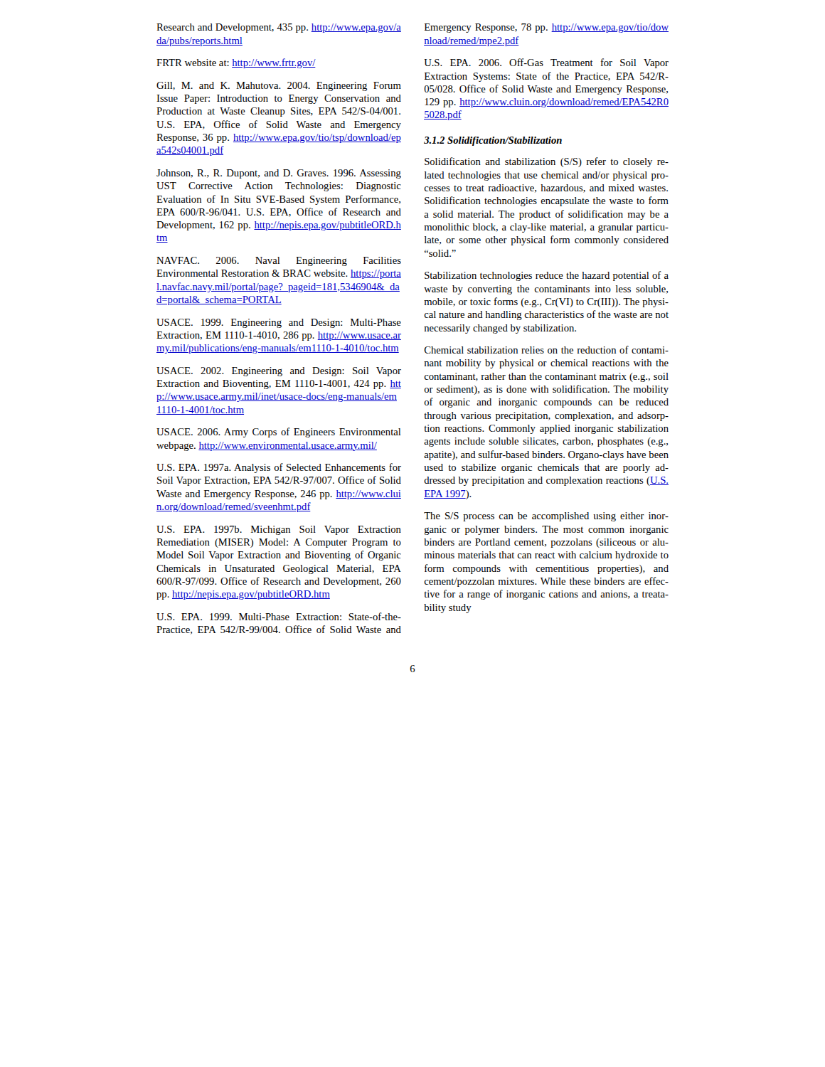Research and Development, 435 pp. http://www.epa.gov/ada/pubs/reports.html
FRTR website at: http://www.frtr.gov/
Gill, M. and K. Mahutova. 2004. Engineering Forum Issue Paper: Introduction to Energy Conservation and Production at Waste Cleanup Sites, EPA 542/S-04/001. U.S. EPA, Office of Solid Waste and Emergency Response, 36 pp. http://www.epa.gov/tio/tsp/download/epa542s04001.pdf
Johnson, R., R. Dupont, and D. Graves. 1996. Assessing UST Corrective Action Technologies: Diagnostic Evaluation of In Situ SVE-Based System Performance, EPA 600/R-96/041. U.S. EPA, Office of Research and Development, 162 pp. http://nepis.epa.gov/pubtitleORD.htm
NAVFAC. 2006. Naval Engineering Facilities Environmental Restoration & BRAC website. https://portal.navfac.navy.mil/portal/page?_pageid=181,5346904&_dad=portal&_schema=PORTAL
USACE. 1999. Engineering and Design: Multi-Phase Extraction, EM 1110-1-4010, 286 pp. http://www.usace.army.mil/publications/eng-manuals/em1110-1-4010/toc.htm
USACE. 2002. Engineering and Design: Soil Vapor Extraction and Bioventing, EM 1110-1-4001, 424 pp. http://www.usace.army.mil/inet/usace-docs/eng-manuals/em1110-1-4001/toc.htm
USACE. 2006. Army Corps of Engineers Environmental webpage. http://www.environmental.usace.army.mil/
U.S. EPA. 1997a. Analysis of Selected Enhancements for Soil Vapor Extraction, EPA 542/R-97/007. Office of Solid Waste and Emergency Response, 246 pp. http://www.cluin.org/download/remed/sveenhmt.pdf
U.S. EPA. 1997b. Michigan Soil Vapor Extraction Remediation (MISER) Model: A Computer Program to Model Soil Vapor Extraction and Bioventing of Organic Chemicals in Unsaturated Geological Material, EPA 600/R-97/099. Office of Research and Development, 260 pp. http://nepis.epa.gov/pubtitleORD.htm
U.S. EPA. 1999. Multi-Phase Extraction: State-of-the-Practice, EPA 542/R-99/004. Office of Solid Waste and Emergency Response, 78 pp. http://www.epa.gov/tio/download/remed/mpe2.pdf
U.S. EPA. 2006. Off-Gas Treatment for Soil Vapor Extraction Systems: State of the Practice, EPA 542/R-05/028. Office of Solid Waste and Emergency Response, 129 pp. http://www.cluin.org/download/remed/EPA542R05028.pdf
3.1.2 Solidification/Stabilization
Solidification and stabilization (S/S) refer to closely related technologies that use chemical and/or physical processes to treat radioactive, hazardous, and mixed wastes. Solidification technologies encapsulate the waste to form a solid material. The product of solidification may be a monolithic block, a clay-like material, a granular particulate, or some other physical form commonly considered “solid.”
Stabilization technologies reduce the hazard potential of a waste by converting the contaminants into less soluble, mobile, or toxic forms (e.g., Cr(VI) to Cr(III)). The physical nature and handling characteristics of the waste are not necessarily changed by stabilization.
Chemical stabilization relies on the reduction of contaminant mobility by physical or chemical reactions with the contaminant, rather than the contaminant matrix (e.g., soil or sediment), as is done with solidification. The mobility of organic and inorganic compounds can be reduced through various precipitation, complexation, and adsorption reactions. Commonly applied inorganic stabilization agents include soluble silicates, carbon, phosphates (e.g., apatite), and sulfur-based binders. Organo-clays have been used to stabilize organic chemicals that are poorly addressed by precipitation and complexation reactions (U.S. EPA 1997).
The S/S process can be accomplished using either inorganic or polymer binders. The most common inorganic binders are Portland cement, pozzolans (siliceous or aluminous materials that can react with calcium hydroxide to form compounds with cementitious properties), and cement/pozzolan mixtures. While these binders are effective for a range of inorganic cations and anions, a treatability study
6